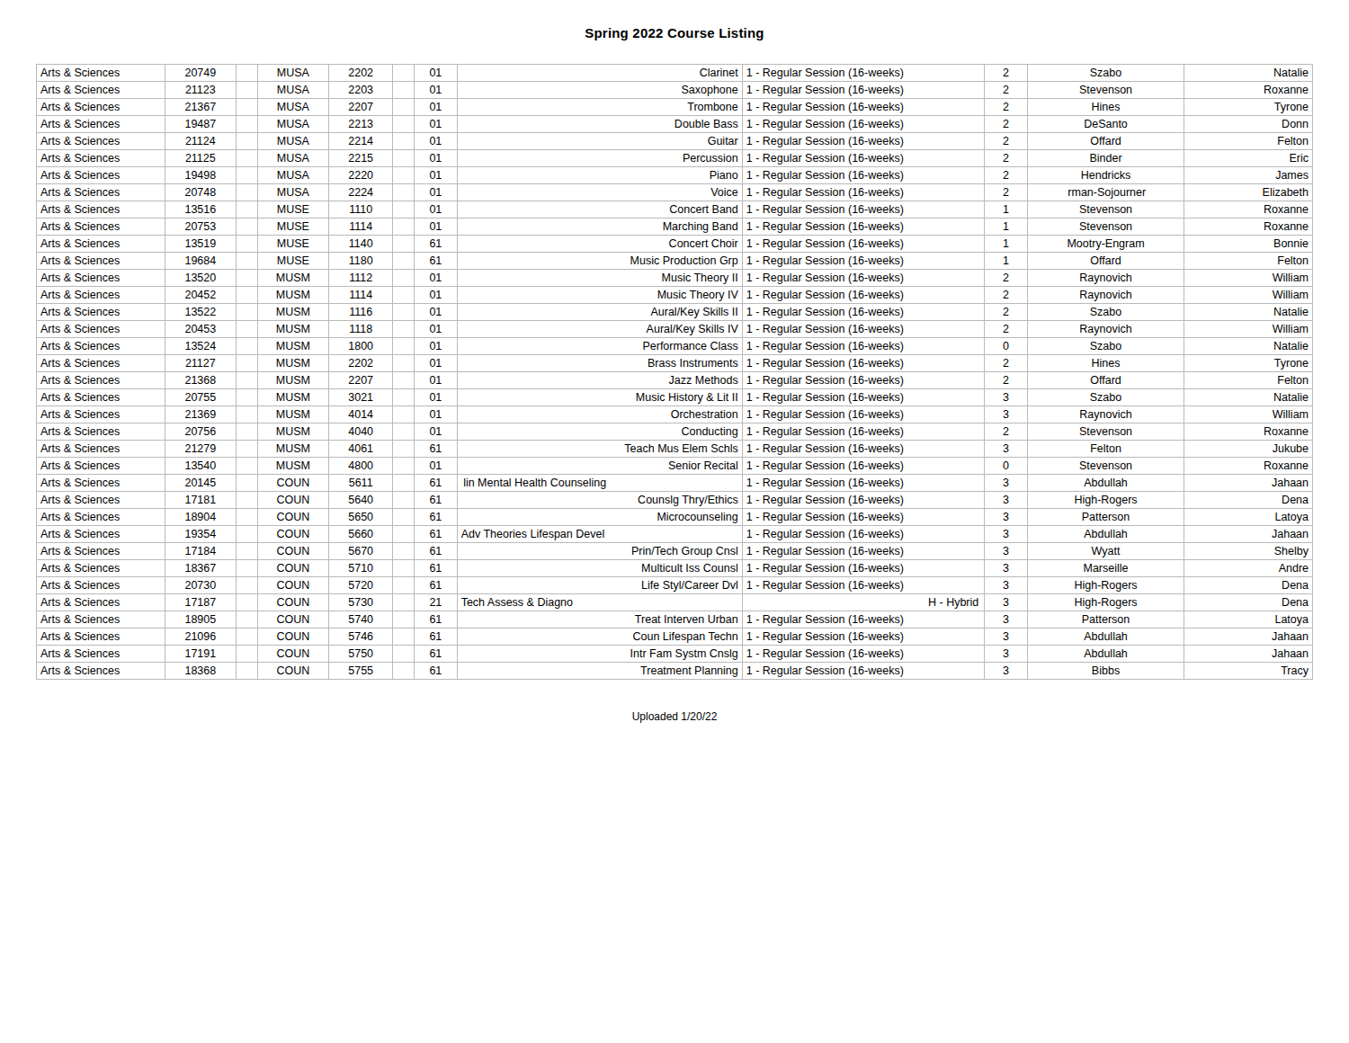Spring 2022 Course Listing
| Arts & Sciences | 20749 | | MUSA | 2202 | | 01 | Clarinet | 1 - Regular Session (16-weeks) | 2 | Szabo | Natalie |
| Arts & Sciences | 21123 | | MUSA | 2203 | | 01 | Saxophone | 1 - Regular Session (16-weeks) | 2 | Stevenson | Roxanne |
| Arts & Sciences | 21367 | | MUSA | 2207 | | 01 | Trombone | 1 - Regular Session (16-weeks) | 2 | Hines | Tyrone |
| Arts & Sciences | 19487 | | MUSA | 2213 | | 01 | Double Bass | 1 - Regular Session (16-weeks) | 2 | DeSanto | Donn |
| Arts & Sciences | 21124 | | MUSA | 2214 | | 01 | Guitar | 1 - Regular Session (16-weeks) | 2 | Offard | Felton |
| Arts & Sciences | 21125 | | MUSA | 2215 | | 01 | Percussion | 1 - Regular Session (16-weeks) | 2 | Binder | Eric |
| Arts & Sciences | 19498 | | MUSA | 2220 | | 01 | Piano | 1 - Regular Session (16-weeks) | 2 | Hendricks | James |
| Arts & Sciences | 20748 | | MUSA | 2224 | | 01 | Voice | 1 - Regular Session (16-weeks) | 2 | rman-Sojourner | Elizabeth |
| Arts & Sciences | 13516 | | MUSE | 1110 | | 01 | Concert Band | 1 - Regular Session (16-weeks) | 1 | Stevenson | Roxanne |
| Arts & Sciences | 20753 | | MUSE | 1114 | | 01 | Marching Band | 1 - Regular Session (16-weeks) | 1 | Stevenson | Roxanne |
| Arts & Sciences | 13519 | | MUSE | 1140 | | 61 | Concert Choir | 1 - Regular Session (16-weeks) | 1 | Mootry-Engram | Bonnie |
| Arts & Sciences | 19684 | | MUSE | 1180 | | 61 | Music Production Grp | 1 - Regular Session (16-weeks) | 1 | Offard | Felton |
| Arts & Sciences | 13520 | | MUSM | 1112 | | 01 | Music Theory II | 1 - Regular Session (16-weeks) | 2 | Raynovich | William |
| Arts & Sciences | 20452 | | MUSM | 1114 | | 01 | Music Theory IV | 1 - Regular Session (16-weeks) | 2 | Raynovich | William |
| Arts & Sciences | 13522 | | MUSM | 1116 | | 01 | Aural/Key Skills II | 1 - Regular Session (16-weeks) | 2 | Szabo | Natalie |
| Arts & Sciences | 20453 | | MUSM | 1118 | | 01 | Aural/Key Skills IV | 1 - Regular Session (16-weeks) | 2 | Raynovich | William |
| Arts & Sciences | 13524 | | MUSM | 1800 | | 01 | Performance Class | 1 - Regular Session (16-weeks) | 0 | Szabo | Natalie |
| Arts & Sciences | 21127 | | MUSM | 2202 | | 01 | Brass Instruments | 1 - Regular Session (16-weeks) | 2 | Hines | Tyrone |
| Arts & Sciences | 21368 | | MUSM | 2207 | | 01 | Jazz Methods | 1 - Regular Session (16-weeks) | 2 | Offard | Felton |
| Arts & Sciences | 20755 | | MUSM | 3021 | | 01 | Music History & Lit II | 1 - Regular Session (16-weeks) | 3 | Szabo | Natalie |
| Arts & Sciences | 21369 | | MUSM | 4014 | | 01 | Orchestration | 1 - Regular Session (16-weeks) | 3 | Raynovich | William |
| Arts & Sciences | 20756 | | MUSM | 4040 | | 01 | Conducting | 1 - Regular Session (16-weeks) | 2 | Stevenson | Roxanne |
| Arts & Sciences | 21279 | | MUSM | 4061 | | 61 | Teach Mus Elem Schls | 1 - Regular Session (16-weeks) | 3 | Felton | Jukube |
| Arts & Sciences | 13540 | | MUSM | 4800 | | 01 | Senior Recital | 1 - Regular Session (16-weeks) | 0 | Stevenson | Roxanne |
| Arts & Sciences | 20145 | | COUN | 5611 | | 61 | lin Mental Health Counseling | 1 - Regular Session (16-weeks) | 3 | Abdullah | Jahaan |
| Arts & Sciences | 17181 | | COUN | 5640 | | 61 | Counslg Thry/Ethics | 1 - Regular Session (16-weeks) | 3 | High-Rogers | Dena |
| Arts & Sciences | 18904 | | COUN | 5650 | | 61 | Microcounseling | 1 - Regular Session (16-weeks) | 3 | Patterson | Latoya |
| Arts & Sciences | 19354 | | COUN | 5660 | | 61 | Adv Theories Lifespan Devel | 1 - Regular Session (16-weeks) | 3 | Abdullah | Jahaan |
| Arts & Sciences | 17184 | | COUN | 5670 | | 61 | Prin/Tech Group Cnsl | 1 - Regular Session (16-weeks) | 3 | Wyatt | Shelby |
| Arts & Sciences | 18367 | | COUN | 5710 | | 61 | Multicult Iss Counsl | 1 - Regular Session (16-weeks) | 3 | Marseille | Andre |
| Arts & Sciences | 20730 | | COUN | 5720 | | 61 | Life Styl/Career Dvl | 1 - Regular Session (16-weeks) | 3 | High-Rogers | Dena |
| Arts & Sciences | 17187 | | COUN | 5730 | | 21 | Tech Assess & Diagno | H - Hybrid | 3 | High-Rogers | Dena |
| Arts & Sciences | 18905 | | COUN | 5740 | | 61 | Treat Interven Urban | 1 - Regular Session (16-weeks) | 3 | Patterson | Latoya |
| Arts & Sciences | 21096 | | COUN | 5746 | | 61 | Coun Lifespan Techn | 1 - Regular Session (16-weeks) | 3 | Abdullah | Jahaan |
| Arts & Sciences | 17191 | | COUN | 5750 | | 61 | Intr Fam Systm Cnslg | 1 - Regular Session (16-weeks) | 3 | Abdullah | Jahaan |
| Arts & Sciences | 18368 | | COUN | 5755 | | 61 | Treatment Planning | 1 - Regular Session (16-weeks) | 3 | Bibbs | Tracy |
Uploaded 1/20/22